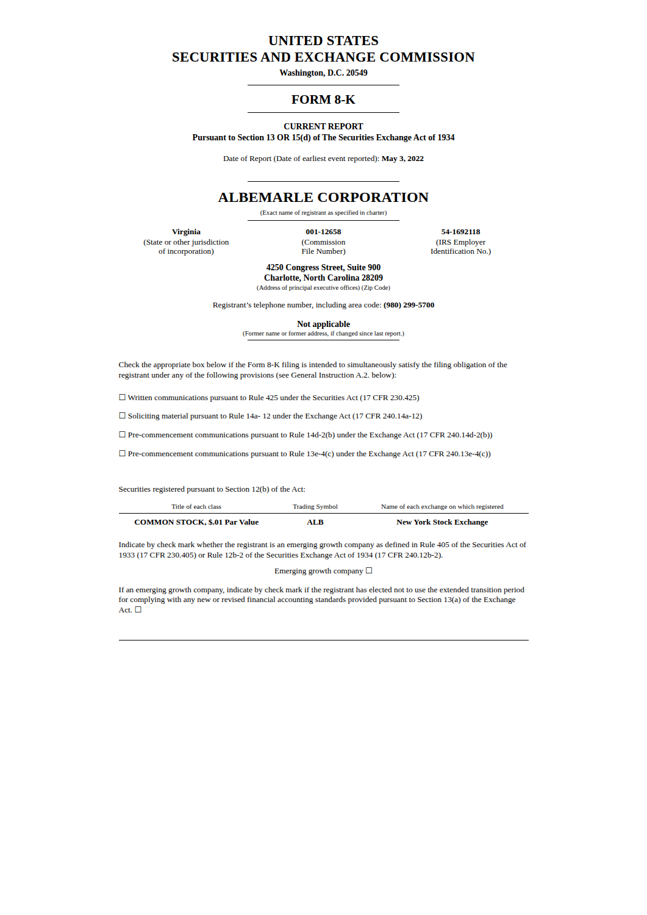UNITED STATES
SECURITIES AND EXCHANGE COMMISSION
Washington, D.C. 20549
FORM 8-K
CURRENT REPORT
Pursuant to Section 13 OR 15(d) of The Securities Exchange Act of 1934
Date of Report (Date of earliest event reported): May 3, 2022
ALBEMARLE CORPORATION
(Exact name of registrant as specified in charter)
| Virginia | 001-12658 | 54-1692118 |
| (State or other jurisdiction of incorporation) | (Commission File Number) | (IRS Employer Identification No.) |
4250 Congress Street, Suite 900
Charlotte, North Carolina 28209
(Address of principal executive offices) (Zip Code)
Registrant’s telephone number, including area code: (980) 299-5700
Not applicable
(Former name or former address, if changed since last report.)
Check the appropriate box below if the Form 8-K filing is intended to simultaneously satisfy the filing obligation of the registrant under any of the following provisions (see General Instruction A.2. below):
☐ Written communications pursuant to Rule 425 under the Securities Act (17 CFR 230.425)
☐ Soliciting material pursuant to Rule 14a- 12 under the Exchange Act (17 CFR 240.14a-12)
☐ Pre-commencement communications pursuant to Rule 14d-2(b) under the Exchange Act (17 CFR 240.14d-2(b))
☐ Pre-commencement communications pursuant to Rule 13e-4(c) under the Exchange Act (17 CFR 240.13e-4(c))
Securities registered pursuant to Section 12(b) of the Act:
| Title of each class | Trading Symbol | Name of each exchange on which registered |
| --- | --- | --- |
| COMMON STOCK, $.01 Par Value | ALB | New York Stock Exchange |
Indicate by check mark whether the registrant is an emerging growth company as defined in Rule 405 of the Securities Act of 1933 (17 CFR 230.405) or Rule 12b-2 of the Securities Exchange Act of 1934 (17 CFR 240.12b-2).
Emerging growth company ☐
If an emerging growth company, indicate by check mark if the registrant has elected not to use the extended transition period for complying with any new or revised financial accounting standards provided pursuant to Section 13(a) of the Exchange Act. ☐